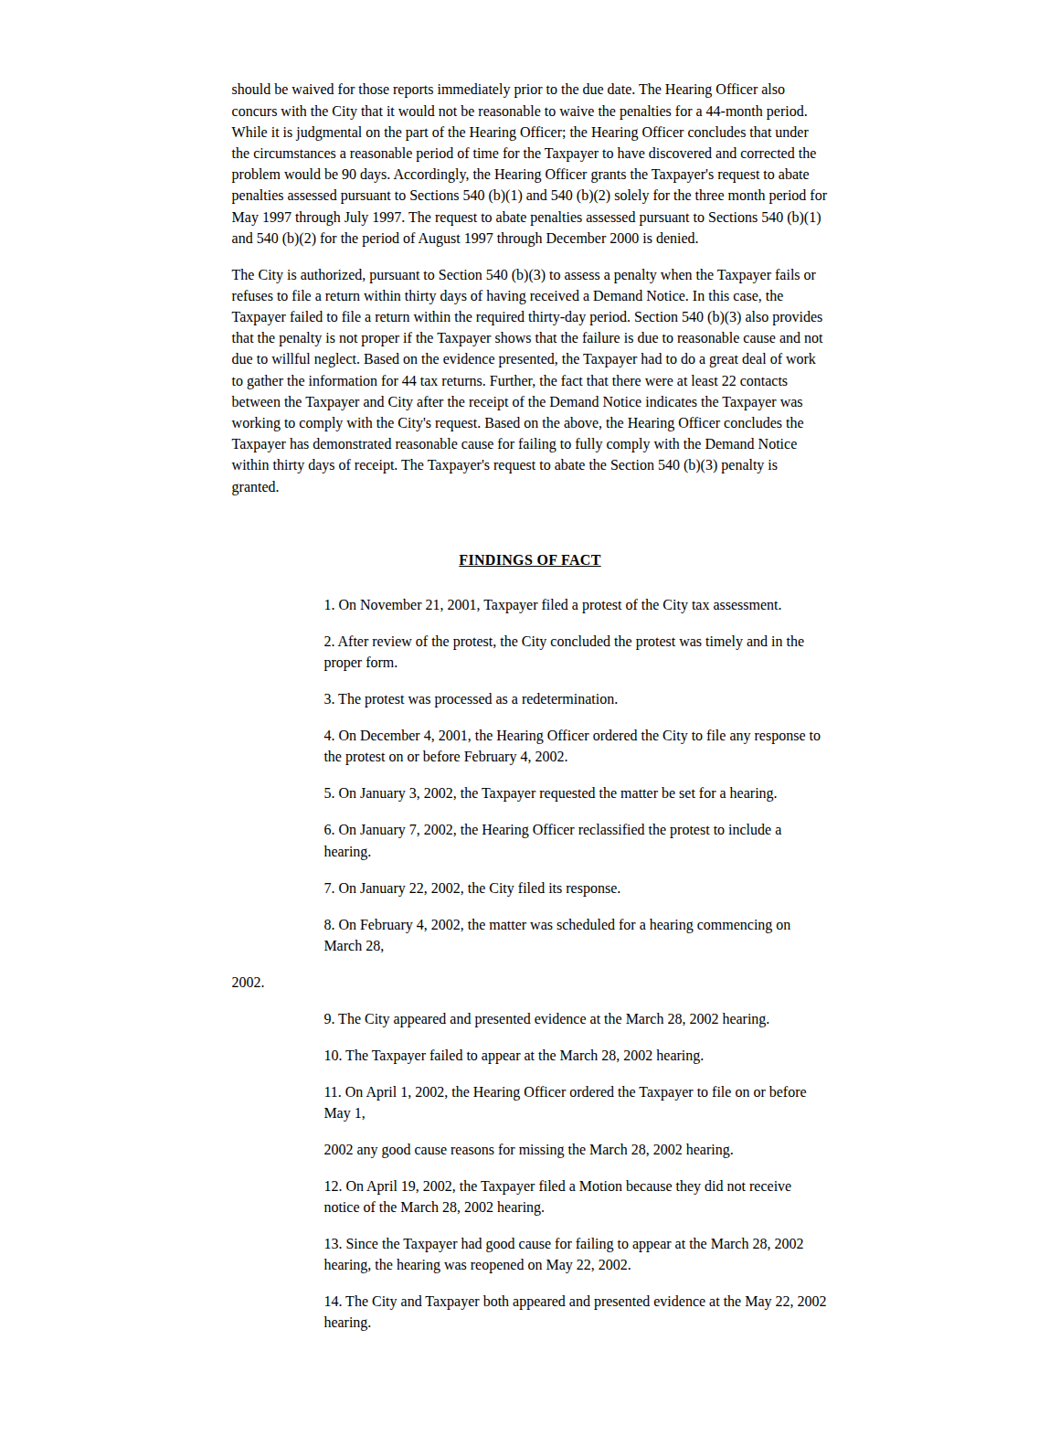should be waived for those reports immediately prior to the due date. The Hearing Officer also concurs with the City that it would not be reasonable to waive the penalties for a 44-month period. While it is judgmental on the part of the Hearing Officer; the Hearing Officer concludes that under the circumstances a reasonable period of time for the Taxpayer to have discovered and corrected the problem would be 90 days. Accordingly, the Hearing Officer grants the Taxpayer's request to abate penalties assessed pursuant to Sections 540 (b)(1) and 540 (b)(2) solely for the three month period for May 1997 through July 1997. The request to abate penalties assessed pursuant to Sections 540 (b)(1) and 540 (b)(2) for the period of August 1997 through December 2000 is denied.
The City is authorized, pursuant to Section 540 (b)(3) to assess a penalty when the Taxpayer fails or refuses to file a return within thirty days of having received a Demand Notice. In this case, the Taxpayer failed to file a return within the required thirty-day period. Section 540 (b)(3) also provides that the penalty is not proper if the Taxpayer shows that the failure is due to reasonable cause and not due to willful neglect. Based on the evidence presented, the Taxpayer had to do a great deal of work to gather the information for 44 tax returns. Further, the fact that there were at least 22 contacts between the Taxpayer and City after the receipt of the Demand Notice indicates the Taxpayer was working to comply with the City's request. Based on the above, the Hearing Officer concludes the Taxpayer has demonstrated reasonable cause for failing to fully comply with the Demand Notice within thirty days of receipt. The Taxpayer's request to abate the Section 540 (b)(3) penalty is granted.
FINDINGS OF FACT
1. On November 21, 2001, Taxpayer filed a protest of the City tax assessment.
2. After review of the protest, the City concluded the protest was timely and in the proper form.
3. The protest was processed as a redetermination.
4. On December 4, 2001, the Hearing Officer ordered the City to file any response to the protest on or before February 4, 2002.
5. On January 3, 2002, the Taxpayer requested the matter be set for a hearing.
6. On January 7, 2002, the Hearing Officer reclassified the protest to include a hearing.
7. On January 22, 2002, the City filed its response.
8. On February 4, 2002, the matter was scheduled for a hearing commencing on March 28,
2002.
9. The City appeared and presented evidence at the March 28, 2002 hearing.
10. The Taxpayer failed to appear at the March 28, 2002 hearing.
11. On April 1, 2002, the Hearing Officer ordered the Taxpayer to file on or before May 1,
2002 any good cause reasons for missing the March 28, 2002 hearing.
12. On April 19, 2002, the Taxpayer filed a Motion because they did not receive notice of the March 28, 2002 hearing.
13. Since the Taxpayer had good cause for failing to appear at the March 28, 2002 hearing, the hearing was reopened on May 22, 2002.
14. The City and Taxpayer both appeared and presented evidence at the May 22, 2002 hearing.